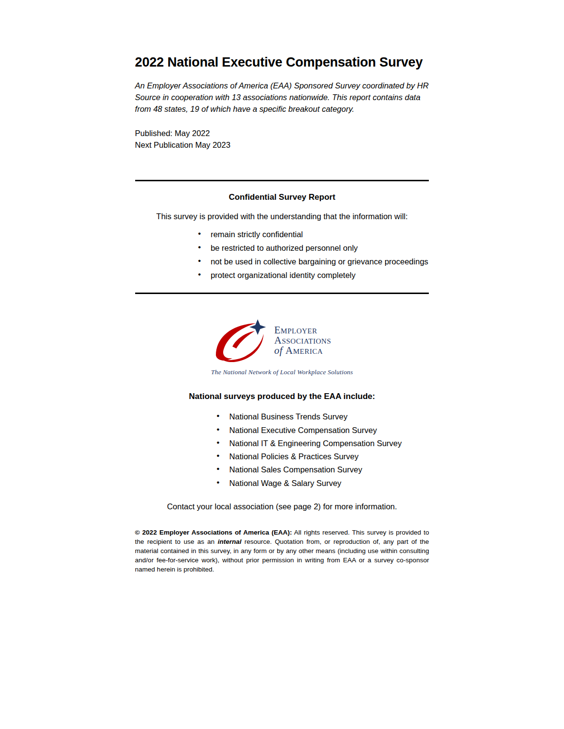2022 National Executive Compensation Survey
An Employer Associations of America (EAA) Sponsored Survey coordinated by HR Source in cooperation with 13 associations nationwide. This report contains data from 48 states, 19 of which have a specific breakout category.
Published: May 2022
Next Publication May 2023
Confidential Survey Report
This survey is provided with the understanding that the information will:
remain strictly confidential
be restricted to authorized personnel only
not be used in collective bargaining or grievance proceedings
protect organizational identity completely
Employer
Associations
of America
The National Network of Local Workplace Solutions
National surveys produced by the EAA include:
National Business Trends Survey
National Executive Compensation Survey
National IT & Engineering Compensation Survey
National Policies & Practices Survey
National Sales Compensation Survey
National Wage & Salary Survey
Contact your local association (see page 2) for more information.
© 2022 Employer Associations of America (EAA): All rights reserved. This survey is provided to the recipient to use as an internal resource. Quotation from, or reproduction of, any part of the material contained in this survey, in any form or by any other means (including use within consulting and/or fee-for-service work), without prior permission in writing from EAA or a survey co-sponsor named herein is prohibited.